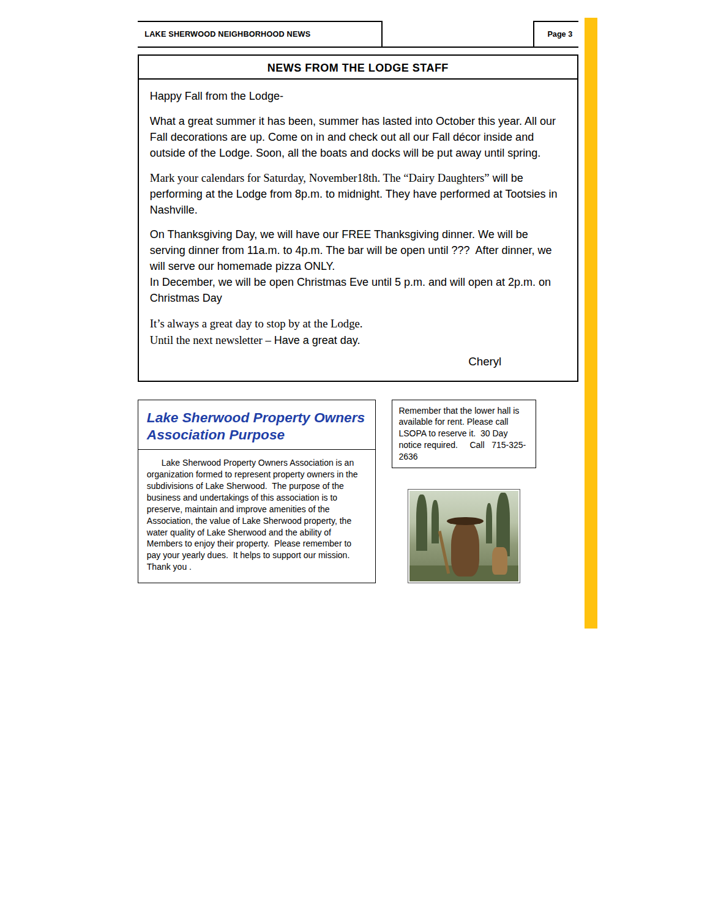LAKE SHERWOOD NEIGHBORHOOD NEWS
Page 3
NEWS FROM THE LODGE STAFF
Happy Fall from the Lodge-
What a great summer it has been, summer has lasted into October this year. All our Fall decorations are up. Come on in and check out all our Fall décor inside and outside of the Lodge. Soon, all the boats and docks will be put away until spring.
Mark your calendars for Saturday, November18th. The “Dairy Daughters” will be performing at the Lodge from 8p.m. to midnight. They have performed at Tootsies in Nashville.
On Thanksgiving Day, we will have our FREE Thanksgiving dinner. We will be serving dinner from 11a.m. to 4p.m. The bar will be open until ??? After dinner, we will serve our homemade pizza ONLY.
In December, we will be open Christmas Eve until 5 p.m. and will open at 2p.m. on Christmas Day
It’s always a great day to stop by at the Lodge.
Until the next newsletter – Have a great day.
Cheryl
Lake Sherwood Property Owners Association Purpose
Lake Sherwood Property Owners Association is an organization formed to represent property owners in the subdivisions of Lake Sherwood. The purpose of the business and undertakings of this association is to preserve, maintain and improve amenities of the Association, the value of Lake Sherwood property, the water quality of Lake Sherwood and the ability of Members to enjoy their property. Please remember to pay your yearly dues. It helps to support our mission.
Thank you .
Remember that the lower hall is available for rent. Please call LSOPA to reserve it. 30 Day notice required. Call 715-325-2636